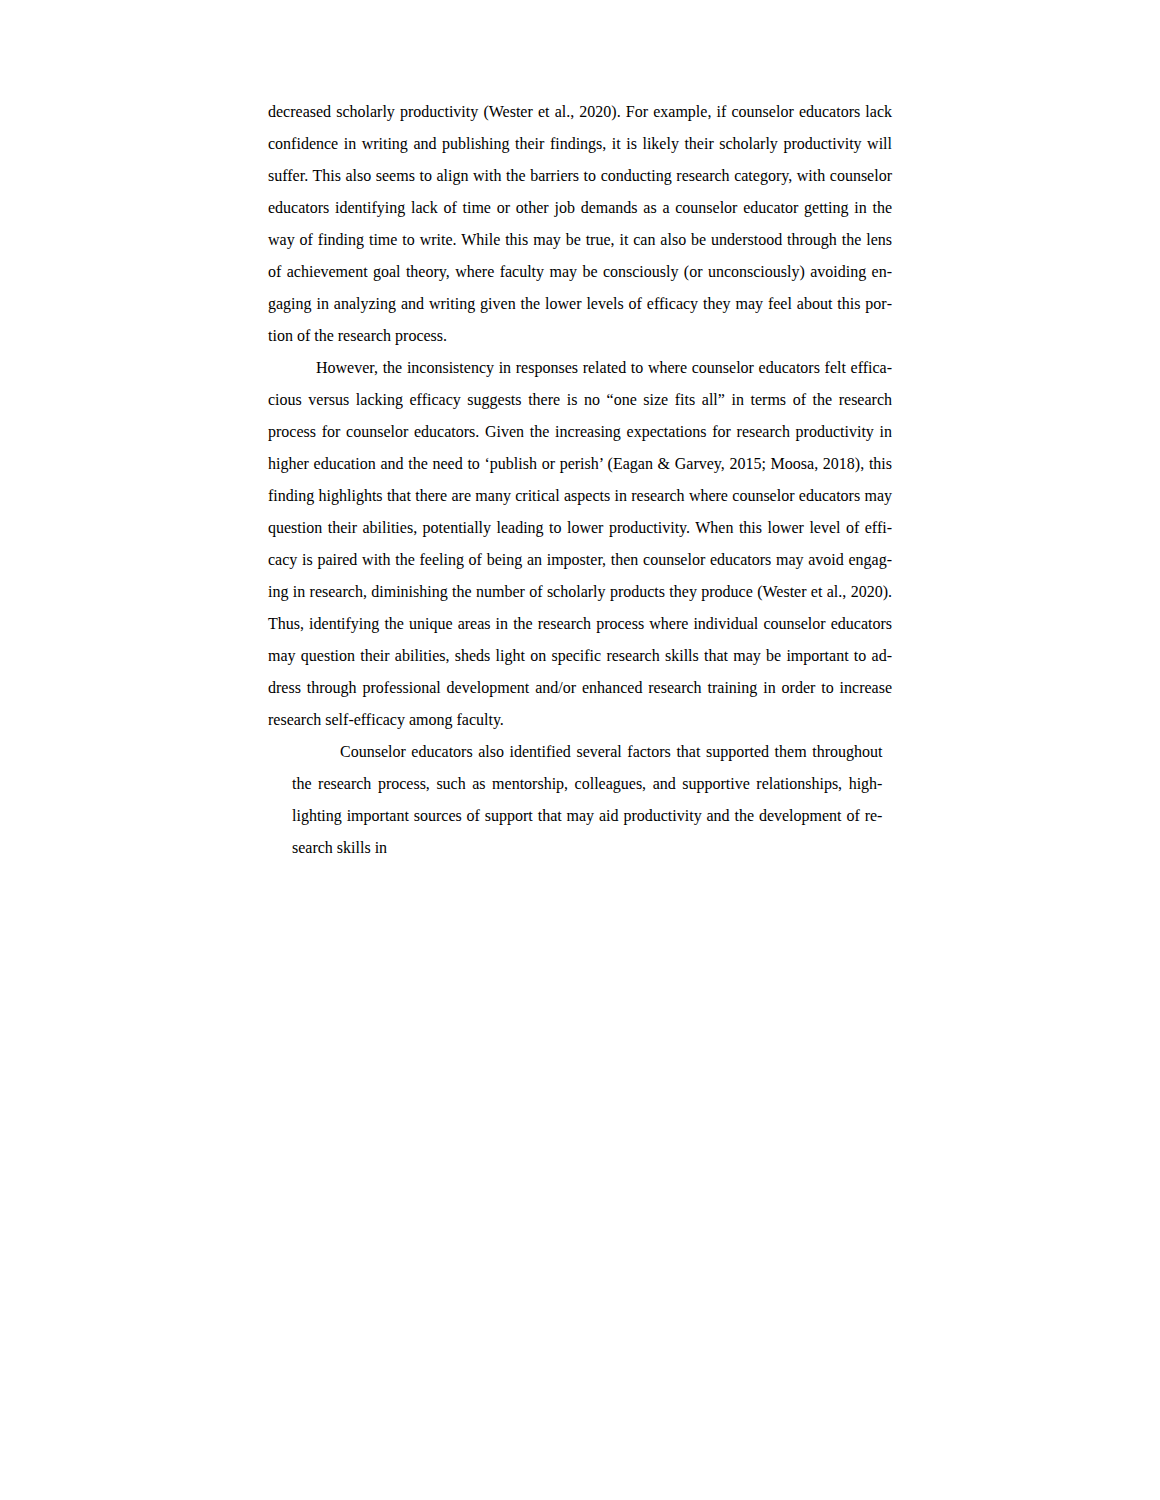decreased scholarly productivity (Wester et al., 2020). For example, if counselor educators lack confidence in writing and publishing their findings, it is likely their scholarly productivity will suffer. This also seems to align with the barriers to conducting research category, with counselor educators identifying lack of time or other job demands as a counselor educator getting in the way of finding time to write. While this may be true, it can also be understood through the lens of achievement goal theory, where faculty may be consciously (or unconsciously) avoiding engaging in analyzing and writing given the lower levels of efficacy they may feel about this portion of the research process.
However, the inconsistency in responses related to where counselor educators felt efficacious versus lacking efficacy suggests there is no “one size fits all” in terms of the research process for counselor educators. Given the increasing expectations for research productivity in higher education and the need to ‘publish or perish’ (Eagan & Garvey, 2015; Moosa, 2018), this finding highlights that there are many critical aspects in research where counselor educators may question their abilities, potentially leading to lower productivity. When this lower level of efficacy is paired with the feeling of being an imposter, then counselor educators may avoid engaging in research, diminishing the number of scholarly products they produce (Wester et al., 2020). Thus, identifying the unique areas in the research process where individual counselor educators may question their abilities, sheds light on specific research skills that may be important to address through professional development and/or enhanced research training in order to increase research self-efficacy among faculty.
Counselor educators also identified several factors that supported them throughout the research process, such as mentorship, colleagues, and supportive relationships, highlighting important sources of support that may aid productivity and the development of research skills in